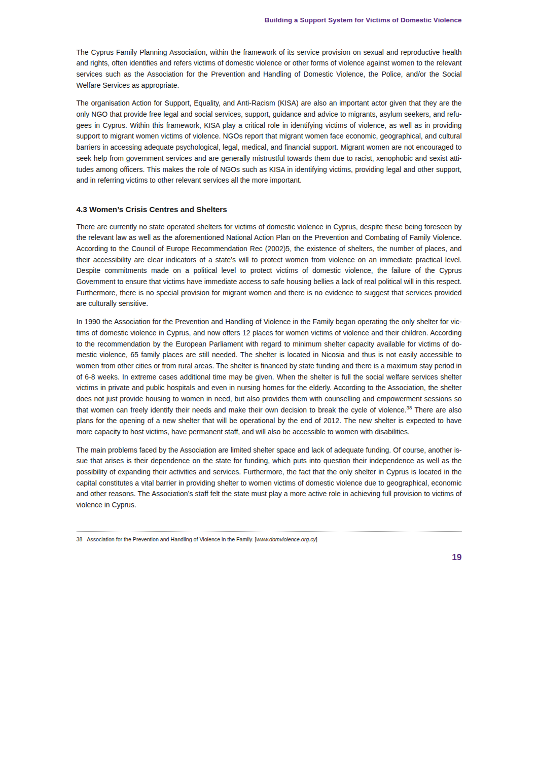Building a Support System for Victims of Domestic Violence
The Cyprus Family Planning Association, within the framework of its service provision on sexual and reproductive health and rights, often identifies and refers victims of domestic violence or other forms of violence against women to the relevant services such as the Association for the Prevention and Handling of Domestic Violence, the Police, and/or the Social Welfare Services as appropriate.
The organisation Action for Support, Equality, and Anti-Racism (KISA) are also an important actor given that they are the only NGO that provide free legal and social services, support, guidance and advice to migrants, asylum seekers, and refugees in Cyprus. Within this framework, KISA play a critical role in identifying victims of violence, as well as in providing support to migrant women victims of violence. NGOs report that migrant women face economic, geographical, and cultural barriers in accessing adequate psychological, legal, medical, and financial support. Migrant women are not encouraged to seek help from government services and are generally mistrustful towards them due to racist, xenophobic and sexist attitudes among officers. This makes the role of NGOs such as KISA in identifying victims, providing legal and other support, and in referring victims to other relevant services all the more important.
4.3 Women’s Crisis Centres and Shelters
There are currently no state operated shelters for victims of domestic violence in Cyprus, despite these being foreseen by the relevant law as well as the aforementioned National Action Plan on the Prevention and Combating of Family Violence. According to the Council of Europe Recommendation Rec (2002)5, the existence of shelters, the number of places, and their accessibility are clear indicators of a state’s will to protect women from violence on an immediate practical level. Despite commitments made on a political level to protect victims of domestic violence, the failure of the Cyprus Government to ensure that victims have immediate access to safe housing bellies a lack of real political will in this respect. Furthermore, there is no special provision for migrant women and there is no evidence to suggest that services provided are culturally sensitive.
In 1990 the Association for the Prevention and Handling of Violence in the Family began operating the only shelter for victims of domestic violence in Cyprus, and now offers 12 places for women victims of violence and their children. According to the recommendation by the European Parliament with regard to minimum shelter capacity available for victims of domestic violence, 65 family places are still needed. The shelter is located in Nicosia and thus is not easily accessible to women from other cities or from rural areas. The shelter is financed by state funding and there is a maximum stay period in of 6-8 weeks. In extreme cases additional time may be given. When the shelter is full the social welfare services shelter victims in private and public hospitals and even in nursing homes for the elderly. According to the Association, the shelter does not just provide housing to women in need, but also provides them with counselling and empowerment sessions so that women can freely identify their needs and make their own decision to break the cycle of violence.38 There are also plans for the opening of a new shelter that will be operational by the end of 2012. The new shelter is expected to have more capacity to host victims, have permanent staff, and will also be accessible to women with disabilities.
The main problems faced by the Association are limited shelter space and lack of adequate funding. Of course, another issue that arises is their dependence on the state for funding, which puts into question their independence as well as the possibility of expanding their activities and services. Furthermore, the fact that the only shelter in Cyprus is located in the capital constitutes a vital barrier in providing shelter to women victims of domestic violence due to geographical, economic and other reasons. The Association’s staff felt the state must play a more active role in achieving full provision to victims of violence in Cyprus.
38 Association for the Prevention and Handling of Violence in the Family. [www.domviolence.org.cy]
19